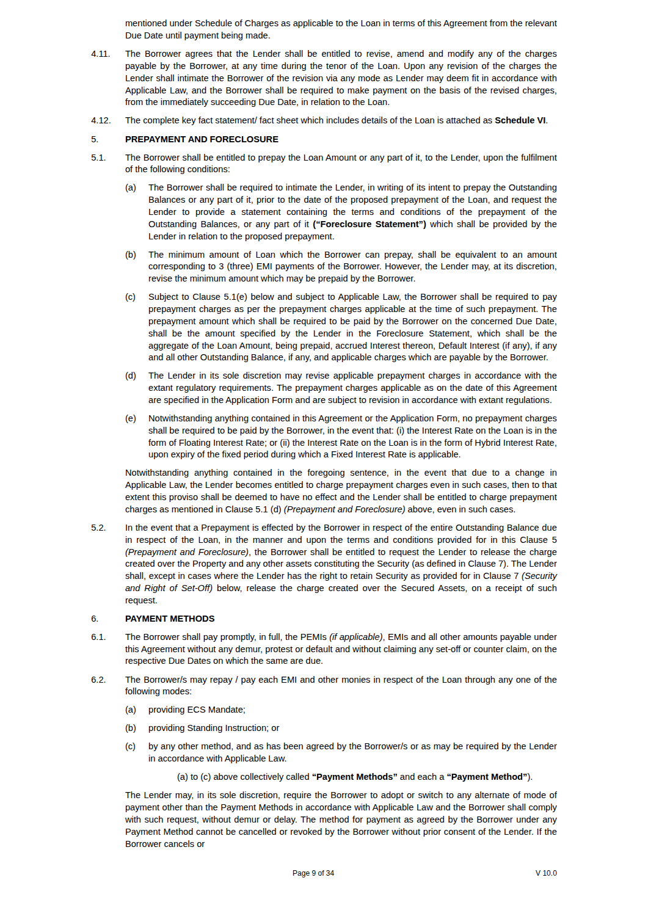mentioned under Schedule of Charges as applicable to the Loan in terms of this Agreement from the relevant Due Date until payment being made.
4.11.
The Borrower agrees that the Lender shall be entitled to revise, amend and modify any of the charges payable by the Borrower, at any time during the tenor of the Loan. Upon any revision of the charges the Lender shall intimate the Borrower of the revision via any mode as Lender may deem fit in accordance with Applicable Law, and the Borrower shall be required to make payment on the basis of the revised charges, from the immediately succeeding Due Date, in relation to the Loan.
4.12.
The complete key fact statement/ fact sheet which includes details of the Loan is attached as Schedule VI.
5.
PREPAYMENT AND FORECLOSURE
5.1.
The Borrower shall be entitled to prepay the Loan Amount or any part of it, to the Lender, upon the fulfilment of the following conditions:
(a)
The Borrower shall be required to intimate the Lender, in writing of its intent to prepay the Outstanding Balances or any part of it, prior to the date of the proposed prepayment of the Loan, and request the Lender to provide a statement containing the terms and conditions of the prepayment of the Outstanding Balances, or any part of it (“Foreclosure Statement”) which shall be provided by the Lender in relation to the proposed prepayment.
(b)
The minimum amount of Loan which the Borrower can prepay, shall be equivalent to an amount corresponding to 3 (three) EMI payments of the Borrower. However, the Lender may, at its discretion, revise the minimum amount which may be prepaid by the Borrower.
(c)
Subject to Clause 5.1(e) below and subject to Applicable Law, the Borrower shall be required to pay prepayment charges as per the prepayment charges applicable at the time of such prepayment. The prepayment amount which shall be required to be paid by the Borrower on the concerned Due Date, shall be the amount specified by the Lender in the Foreclosure Statement, which shall be the aggregate of the Loan Amount, being prepaid, accrued Interest thereon, Default Interest (if any), if any and all other Outstanding Balance, if any, and applicable charges which are payable by the Borrower.
(d)
The Lender in its sole discretion may revise applicable prepayment charges in accordance with the extant regulatory requirements. The prepayment charges applicable as on the date of this Agreement are specified in the Application Form and are subject to revision in accordance with extant regulations.
(e)
Notwithstanding anything contained in this Agreement or the Application Form, no prepayment charges shall be required to be paid by the Borrower, in the event that: (i) the Interest Rate on the Loan is in the form of Floating Interest Rate; or (ii) the Interest Rate on the Loan is in the form of Hybrid Interest Rate, upon expiry of the fixed period during which a Fixed Interest Rate is applicable.
Notwithstanding anything contained in the foregoing sentence, in the event that due to a change in Applicable Law, the Lender becomes entitled to charge prepayment charges even in such cases, then to that extent this proviso shall be deemed to have no effect and the Lender shall be entitled to charge prepayment charges as mentioned in Clause 5.1 (d) (Prepayment and Foreclosure) above, even in such cases.
5.2.
In the event that a Prepayment is effected by the Borrower in respect of the entire Outstanding Balance due in respect of the Loan, in the manner and upon the terms and conditions provided for in this Clause 5 (Prepayment and Foreclosure), the Borrower shall be entitled to request the Lender to release the charge created over the Property and any other assets constituting the Security (as defined in Clause 7). The Lender shall, except in cases where the Lender has the right to retain Security as provided for in Clause 7 (Security and Right of Set-Off) below, release the charge created over the Secured Assets, on a receipt of such request.
6.
PAYMENT METHODS
6.1.
The Borrower shall pay promptly, in full, the PEMIs (if applicable), EMIs and all other amounts payable under this Agreement without any demur, protest or default and without claiming any set-off or counter claim, on the respective Due Dates on which the same are due.
6.2.
The Borrower/s may repay / pay each EMI and other monies in respect of the Loan through any one of the following modes:
(a)
providing ECS Mandate;
(b)
providing Standing Instruction; or
(c)
by any other method, and as has been agreed by the Borrower/s or as may be required by the Lender in accordance with Applicable Law.
(a) to (c) above collectively called “Payment Methods” and each a “Payment Method”).
The Lender may, in its sole discretion, require the Borrower to adopt or switch to any alternate of mode of payment other than the Payment Methods in accordance with Applicable Law and the Borrower shall comply with such request, without demur or delay. The method for payment as agreed by the Borrower under any Payment Method cannot be cancelled or revoked by the Borrower without prior consent of the Lender. If the Borrower cancels or
Page 9 of 34 V 10.0